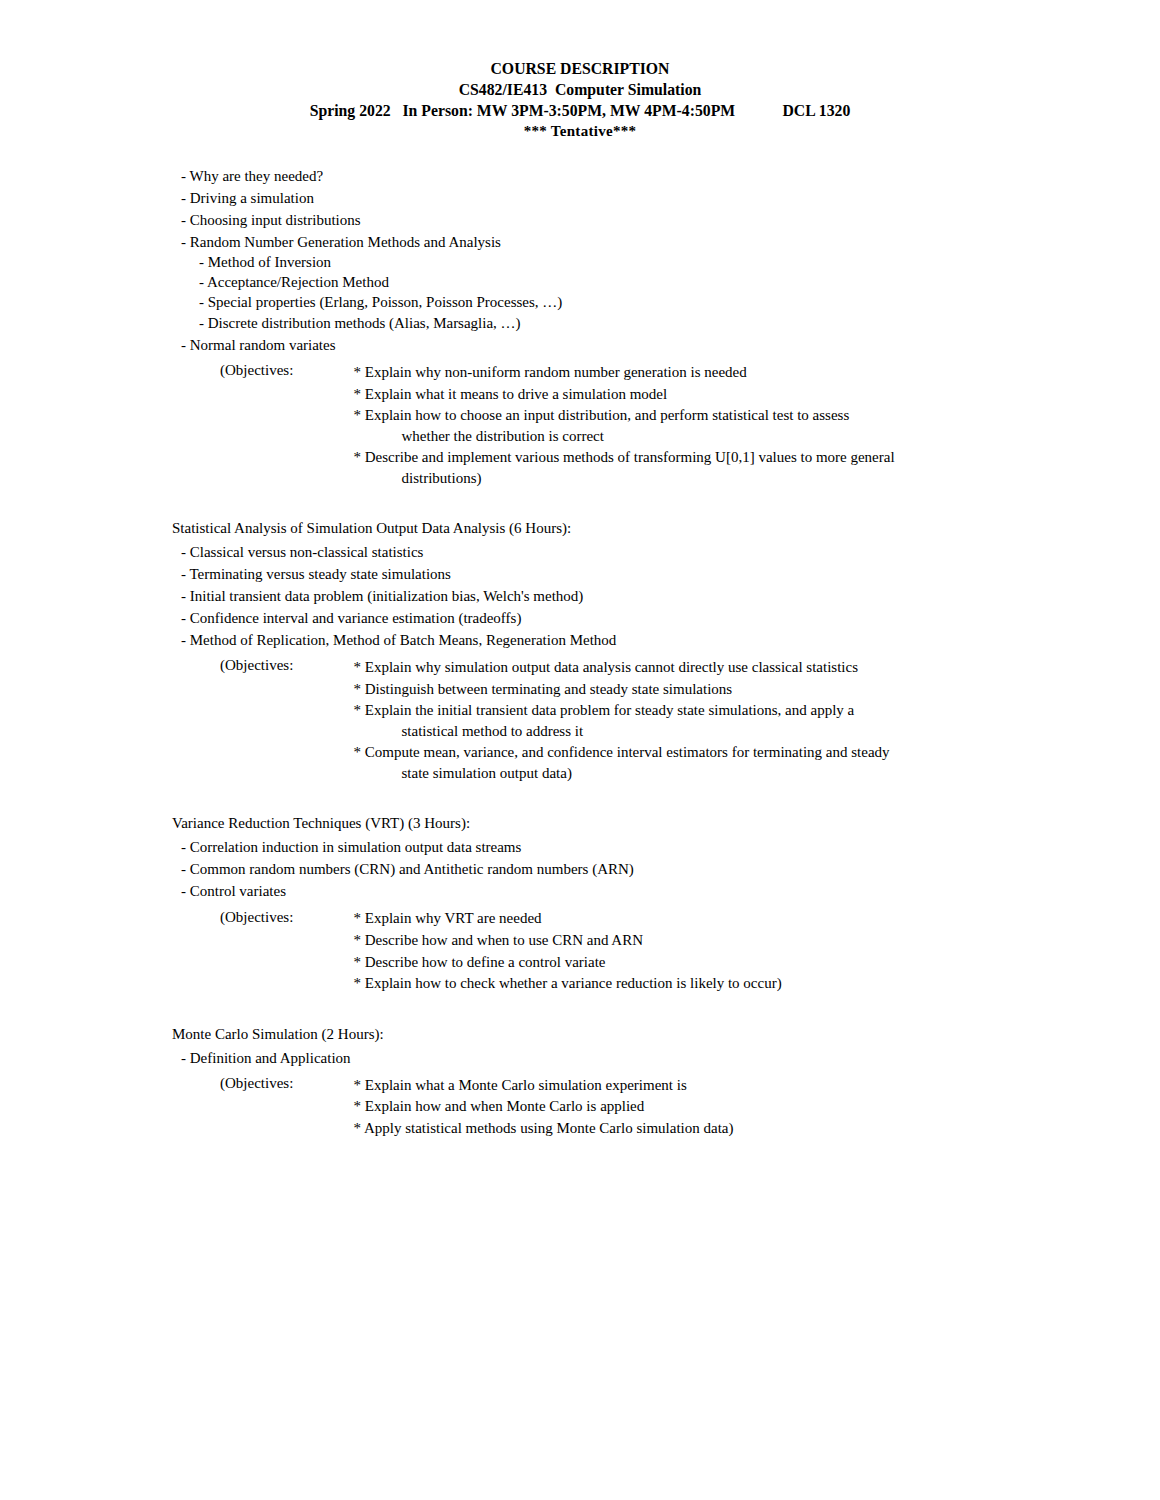COURSE DESCRIPTION CS482/IE413 Computer Simulation Spring 2022 In Person: MW 3PM-3:50PM, MW 4PM-4:50PMDCL 1320 *** Tentative***
Why are they needed?
Driving a simulation
Choosing input distributions
Random Number Generation Methods and Analysis
Method of Inversion
Acceptance/Rejection Method
Special properties (Erlang, Poisson, Poisson Processes, …)
Discrete distribution methods (Alias, Marsaglia, …)
Normal random variates
(Objectives:
Explain why non-uniform random number generation is needed
Explain what it means to drive a simulation model
Explain how to choose an input distribution, and perform statistical test to assess whether the distribution is correct
Describe and implement various methods of transforming U[0,1] values to more general distributions
Statistical Analysis of Simulation Output Data Analysis (6 Hours):
Classical versus non-classical statistics
Terminating versus steady state simulations
Initial transient data problem (initialization bias, Welch's method)
Confidence interval and variance estimation (tradeoffs)
Method of Replication, Method of Batch Means, Regeneration Method
(Objectives:
Explain why simulation output data analysis cannot directly use classical statistics
Distinguish between terminating and steady state simulations
Explain the initial transient data problem for steady state simulations, and apply a statistical method to address it
Compute mean, variance, and confidence interval estimators for terminating and steady state simulation output data
Variance Reduction Techniques (VRT) (3 Hours):
Correlation induction in simulation output data streams
Common random numbers (CRN) and Antithetic random numbers (ARN)
Control variates
(Objectives:
Explain why VRT are needed
Describe how and when to use CRN and ARN
Describe how to define a control variate
Explain how to check whether a variance reduction is likely to occur)
Monte Carlo Simulation (2 Hours):
Definition and Application
(Objectives:
Explain what a Monte Carlo simulation experiment is
Explain how and when Monte Carlo is applied
Apply statistical methods using Monte Carlo simulation data)